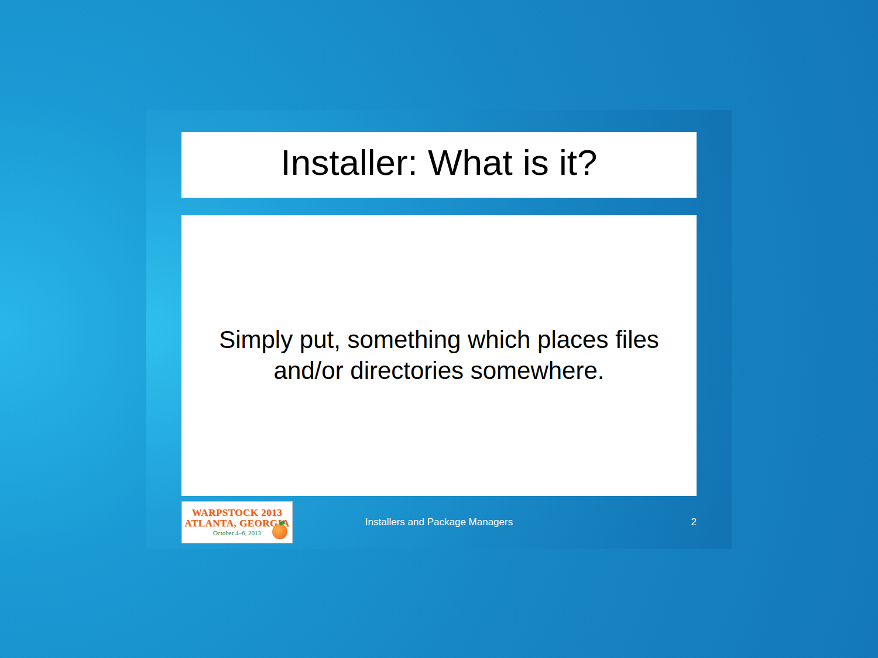Installer: What is it?
Simply put, something which places files and/or directories somewhere.
WARPSTOCK 2013 ATLANTA, GEORGIA October 4–6, 2013
Installers and Package Managers
2